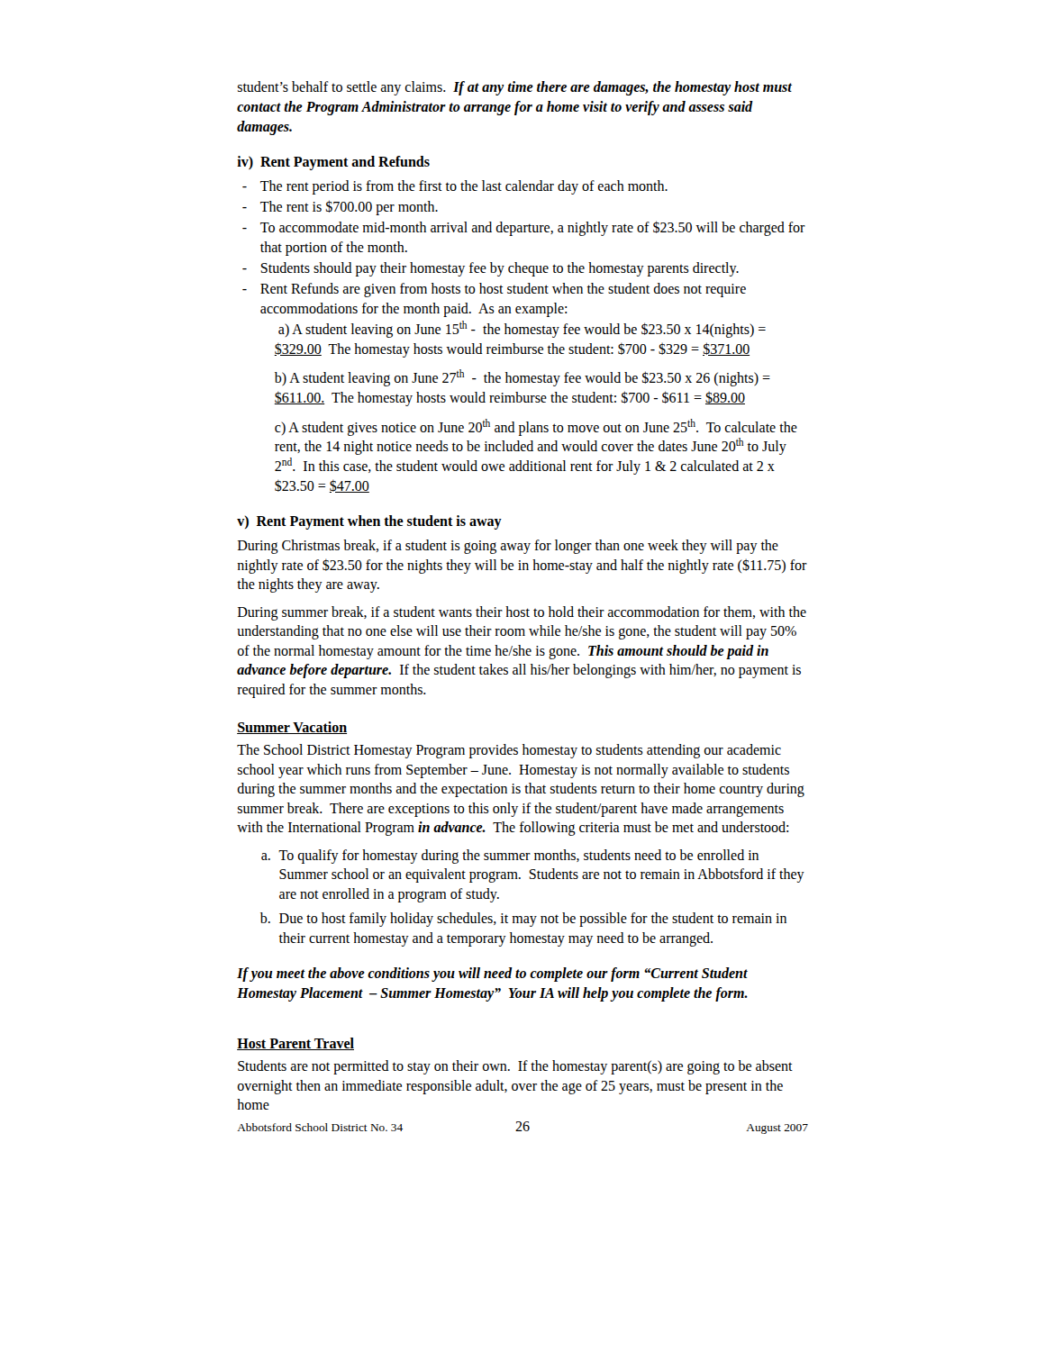student’s behalf to settle any claims. If at any time there are damages, the homestay host must contact the Program Administrator to arrange for a home visit to verify and assess said damages.
iv) Rent Payment and Refunds
The rent period is from the first to the last calendar day of each month.
The rent is $700.00 per month.
To accommodate mid-month arrival and departure, a nightly rate of $23.50 will be charged for that portion of the month.
Students should pay their homestay fee by cheque to the homestay parents directly.
Rent Refunds are given from hosts to host student when the student does not require accommodations for the month paid. As an example:
a) A student leaving on June 15th - the homestay fee would be $23.50 x 14(nights) = $329.00 The homestay hosts would reimburse the student: $700 - $329 = $371.00
b) A student leaving on June 27th - the homestay fee would be $23.50 x 26 (nights) = $611.00. The homestay hosts would reimburse the student: $700 - $611 = $89.00
c) A student gives notice on June 20th and plans to move out on June 25th. To calculate the rent, the 14 night notice needs to be included and would cover the dates June 20th to July 2nd. In this case, the student would owe additional rent for July 1 & 2 calculated at 2 x $23.50 = $47.00
v) Rent Payment when the student is away
During Christmas break, if a student is going away for longer than one week they will pay the nightly rate of $23.50 for the nights they will be in home-stay and half the nightly rate ($11.75) for the nights they are away.
During summer break, if a student wants their host to hold their accommodation for them, with the understanding that no one else will use their room while he/she is gone, the student will pay 50% of the normal homestay amount for the time he/she is gone. This amount should be paid in advance before departure. If the student takes all his/her belongings with him/her, no payment is required for the summer months.
Summer Vacation
The School District Homestay Program provides homestay to students attending our academic school year which runs from September – June. Homestay is not normally available to students during the summer months and the expectation is that students return to their home country during summer break. There are exceptions to this only if the student/parent have made arrangements with the International Program in advance. The following criteria must be met and understood:
To qualify for homestay during the summer months, students need to be enrolled in Summer school or an equivalent program. Students are not to remain in Abbotsford if they are not enrolled in a program of study.
Due to host family holiday schedules, it may not be possible for the student to remain in their current homestay and a temporary homestay may need to be arranged.
If you meet the above conditions you will need to complete our form “Current Student Homestay Placement – Summer Homestay” Your IA will help you complete the form.
Host Parent Travel
Students are not permitted to stay on their own. If the homestay parent(s) are going to be absent overnight then an immediate responsible adult, over the age of 25 years, must be present in the home
Abbotsford School District No. 34
26
August 2007